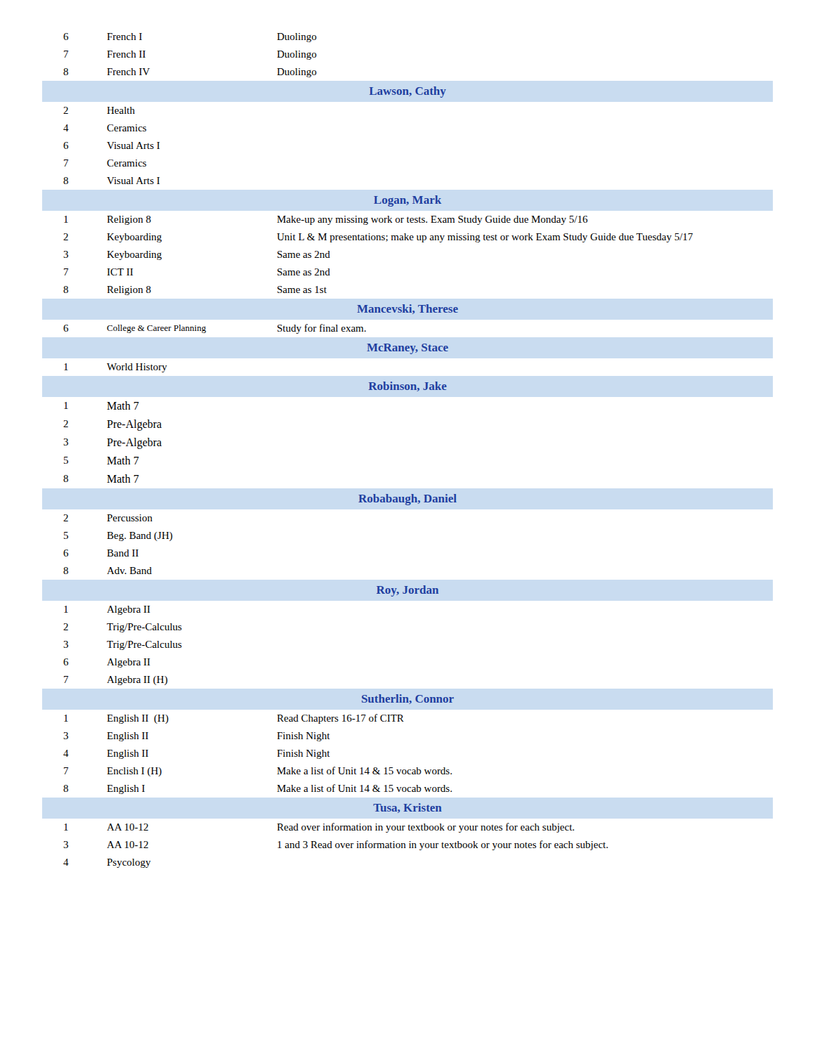| 6 | French I | Duolingo |
| 7 | French II | Duolingo |
| 8 | French IV | Duolingo |
| Lawson, Cathy |
| 2 | Health | |
| 4 | Ceramics | |
| 6 | Visual Arts I | |
| 7 | Ceramics | |
| 8 | Visual Arts I | |
| Logan, Mark |
| 1 | Religion 8 | Make-up any missing work or tests. Exam Study Guide due Monday 5/16 |
| 2 | Keyboarding | Unit L & M presentations; make up any missing test or work Exam Study Guide due Tuesday 5/17 |
| 3 | Keyboarding | Same as 2nd |
| 7 | ICT II | Same as 2nd |
| 8 | Religion 8 | Same as 1st |
| Mancevski, Therese |
| 6 | College & Career Planning | Study for final exam. |
| McRaney, Stace |
| 1 | World History | |
| Robinson, Jake |
| 1 | Math 7 | |
| 2 | Pre-Algebra | |
| 3 | Pre-Algebra | |
| 5 | Math 7 | |
| 8 | Math 7 | |
| Robabaugh, Daniel |
| 2 | Percussion | |
| 5 | Beg. Band (JH) | |
| 6 | Band II | |
| 8 | Adv. Band | |
| Roy, Jordan |
| 1 | Algebra II | |
| 2 | Trig/Pre-Calculus | |
| 3 | Trig/Pre-Calculus | |
| 6 | Algebra II | |
| 7 | Algebra II (H) | |
| Sutherlin, Connor |
| 1 | English II (H) | Read Chapters 16-17 of CITR |
| 3 | English II | Finish Night |
| 4 | English II | Finish Night |
| 7 | Enclish I (H) | Make a list of Unit 14 & 15 vocab words. |
| 8 | English I | Make a list of Unit 14 & 15 vocab words. |
| Tusa, Kristen |
| 1 | AA 10-12 | Read over information in your textbook or your notes for each subject. |
| 3 | AA 10-12 | 1 and 3 Read over information in your textbook or your notes for each subject. |
| 4 | Psycology | |